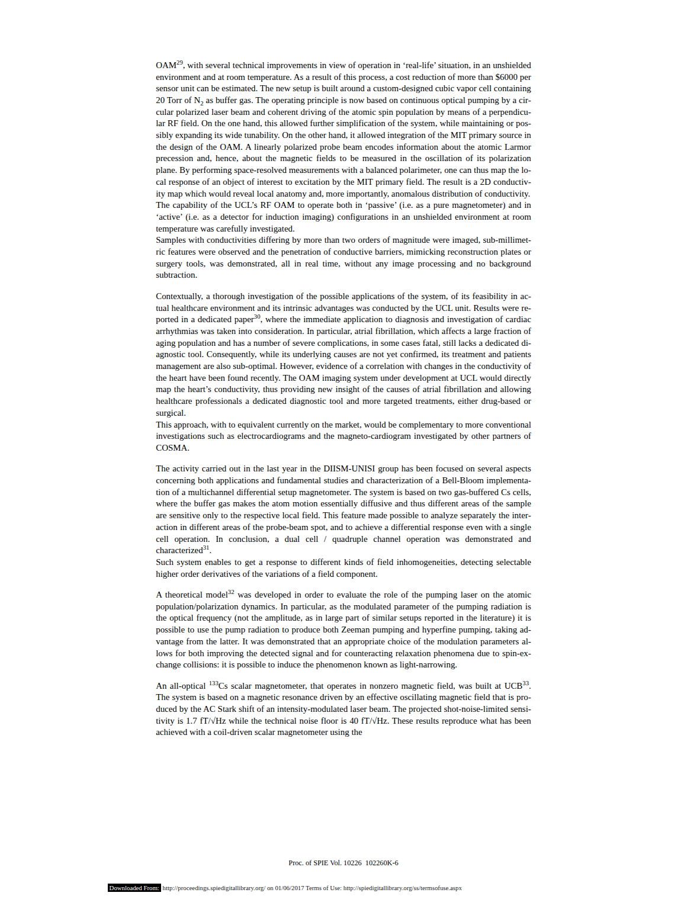OAM29, with several technical improvements in view of operation in ‘real-life’ situation, in an unshielded environment and at room temperature. As a result of this process, a cost reduction of more than $6000 per sensor unit can be estimated. The new setup is built around a custom-designed cubic vapor cell containing 20 Torr of N2 as buffer gas. The operating principle is now based on continuous optical pumping by a circular polarized laser beam and coherent driving of the atomic spin population by means of a perpendicular RF field. On the one hand, this allowed further simplification of the system, while maintaining or possibly expanding its wide tunability. On the other hand, it allowed integration of the MIT primary source in the design of the OAM. A linearly polarized probe beam encodes information about the atomic Larmor precession and, hence, about the magnetic fields to be measured in the oscillation of its polarization plane. By performing space-resolved measurements with a balanced polarimeter, one can thus map the local response of an object of interest to excitation by the MIT primary field. The result is a 2D conductivity map which would reveal local anatomy and, more importantly, anomalous distribution of conductivity.
The capability of the UCL’s RF OAM to operate both in ‘passive’ (i.e. as a pure magnetometer) and in ‘active’ (i.e. as a detector for induction imaging) configurations in an unshielded environment at room temperature was carefully investigated.
Samples with conductivities differing by more than two orders of magnitude were imaged, sub-millimetric features were observed and the penetration of conductive barriers, mimicking reconstruction plates or surgery tools, was demonstrated, all in real time, without any image processing and no background subtraction.
Contextually, a thorough investigation of the possible applications of the system, of its feasibility in actual healthcare environment and its intrinsic advantages was conducted by the UCL unit. Results were reported in a dedicated paper30, where the immediate application to diagnosis and investigation of cardiac arrhythmias was taken into consideration. In particular, atrial fibrillation, which affects a large fraction of aging population and has a number of severe complications, in some cases fatal, still lacks a dedicated diagnostic tool. Consequently, while its underlying causes are not yet confirmed, its treatment and patients management are also sub-optimal. However, evidence of a correlation with changes in the conductivity of the heart have been found recently. The OAM imaging system under development at UCL would directly map the heart’s conductivity, thus providing new insight of the causes of atrial fibrillation and allowing healthcare professionals a dedicated diagnostic tool and more targeted treatments, either drug-based or surgical.
This approach, with to equivalent currently on the market, would be complementary to more conventional investigations such as electrocardiograms and the magneto-cardiogram investigated by other partners of COSMA.
The activity carried out in the last year in the DIISM-UNISI group has been focused on several aspects concerning both applications and fundamental studies and characterization of a Bell-Bloom implementation of a multichannel differential setup magnetometer. The system is based on two gas-buffered Cs cells, where the buffer gas makes the atom motion essentially diffusive and thus different areas of the sample are sensitive only to the respective local field. This feature made possible to analyze separately the interaction in different areas of the probe-beam spot, and to achieve a differential response even with a single cell operation. In conclusion, a dual cell / quadruple channel operation was demonstrated and characterized31.
Such system enables to get a response to different kinds of field inhomogeneities, detecting selectable higher order derivatives of the variations of a field component.
A theoretical model32 was developed in order to evaluate the role of the pumping laser on the atomic population/polarization dynamics. In particular, as the modulated parameter of the pumping radiation is the optical frequency (not the amplitude, as in large part of similar setups reported in the literature) it is possible to use the pump radiation to produce both Zeeman pumping and hyperfine pumping, taking advantage from the latter. It was demonstrated that an appropriate choice of the modulation parameters allows for both improving the detected signal and for counteracting relaxation phenomena due to spin-exchange collisions: it is possible to induce the phenomenon known as light-narrowing.
An all-optical 133Cs scalar magnetometer, that operates in nonzero magnetic field, was built at UCB33. The system is based on a magnetic resonance driven by an effective oscillating magnetic field that is produced by the AC Stark shift of an intensity-modulated laser beam. The projected shot-noise-limited sensitivity is 1.7 fT/√Hz while the technical noise floor is 40 fT/√Hz. These results reproduce what has been achieved with a coil-driven scalar magnetometer using the
Proc. of SPIE Vol. 10226 102260K-6
Downloaded From: http://proceedings.spiedigitallibrary.org/ on 01/06/2017 Terms of Use: http://spiedigitallibrary.org/ss/termsofuse.aspx